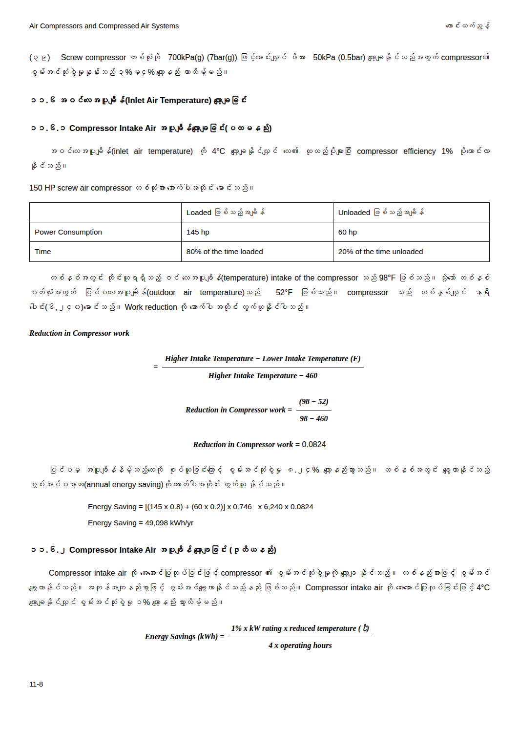Air Compressors and Compressed Air Systems ကောင်းထက်ညွန့်
(၃၉) Screw compressor တစ်လုံးကို 700kPa(g) (7bar(g)) ဖြင့်မောင်းလျှင် ဖိအား 50kPa (0.5bar) လျော့ချနိုင်သည့်အတွက် compressor၏ စွမ်းအင်သုံးစွဲမှုနှုန်းသည် ၃%မှ၄% လျော့နည်း လာလိမ့်မည်။
၁၁.၆ အဝင်လေအပူချိန်(Inlet Air Temperature) လျော့ချခြင်း
၁၁.၆.၁ Compressor Intake Air အပူချိန်လျော့ချခြင်း(ပထမနည်း)
အဝင်လေအပူချိန်(inlet air temperature) ကို 4°C လျော့ချနိုင်လျှင် လေ၏ ထုထည်ပိုများပြီး compressor efficiency 1% ပိုကောင်းလာနိုင်သည်။
150 HP screw air compressor တစ်လုံးအား အောက်ပါအတိုင်း မောင်းသည်။
| | Loaded ဖြစ်သည့်အချိန် | Unloaded ဖြစ်သည့်အချိန် |
| Power Consumption | 145 hp | 60 hp |
| Time | 80% of the time loaded | 20% of the time unloaded |
တစ်နှစ်အတွင်း တိုင်းယူရရှိသည့် ဝင် လေအပူချိန်(temperature) intake of the compressor သည် 98°F ဖြစ်သည်။ သို့သော် တစ်နှစ်ပတ်လုံးအတွက် ပြင်ပလေအပူချိန်(outdoor air temperature)သည် 52°F ဖြစ်သည်။ compressor သည် တစ်နှစ်လျှင် နာရီပေါင်း(၆,၂၄၀)မောင်းသည်။ Work reduction ကို အောက်ပါ အတိုင်း တွက်ယူနိုင်ပါသည်။
Reduction in Compressor work
= Higher Intake Temperature − Lower Intake Temperature (F) Higher Intake Temperature − 460
Reduction in Compressor work = (98 − 52) 98 − 460
Reduction in Compressor work = 0.0824
ပြင်ပမှ အပူချိန်နိမ့်သည့်လေကို စုပ်ယူခြင်းကြောင့် စွမ်းအင်သုံးစွဲမှု ၈.၂၄% လျော့နည်းသွားသည်။ တစ်နှစ်အတွင်း ချွေတာနိုင်သည့် စွမ်းအင်ပမာဏ(annual energy saving)ကို အောက်ပါအတိုင်း တွက်ယူ နိုင်သည်။
Energy Saving = [(145 x 0.8) + (60 x 0.2)] x 0.746 x 6,240 x 0.0824
Energy Saving = 49,098 kWh/yr
၁၁.၆.၂ Compressor Intake Air အပူချိန် လျော့ချခြင်း (ဒုတိယနည်း)
Compressor intake air ကို အေးအောင်ပြုလုပ်ခြင်းဖြင့် compressor ၏ စွမ်းအင်သုံးစွဲမှုကို လျော့ချ နိုင်သည်။ တစ်နည်းအားဖြင့် စွမ်းအင်ချွေတာနိုင်သည်။ အကုန်အကျနည်းစွာဖြင့် စွမ်းအင်ချွေတာနိုင်သည့်နည်း ဖြစ်သည်။ Compressor intake air ကို အေးအောင်ပြုလုပ်ခြင်းဖြင့် 4°C လျော့ချနိုင်လျှင် စွမ်းအင်သုံးစွဲမှု ၁% လျော့နည်း သွားလိမ့်မည်။
Energy Savings (kWh) = 1% x kW rating x reduced temperature ( ℃) 4 x operating hours
11-8